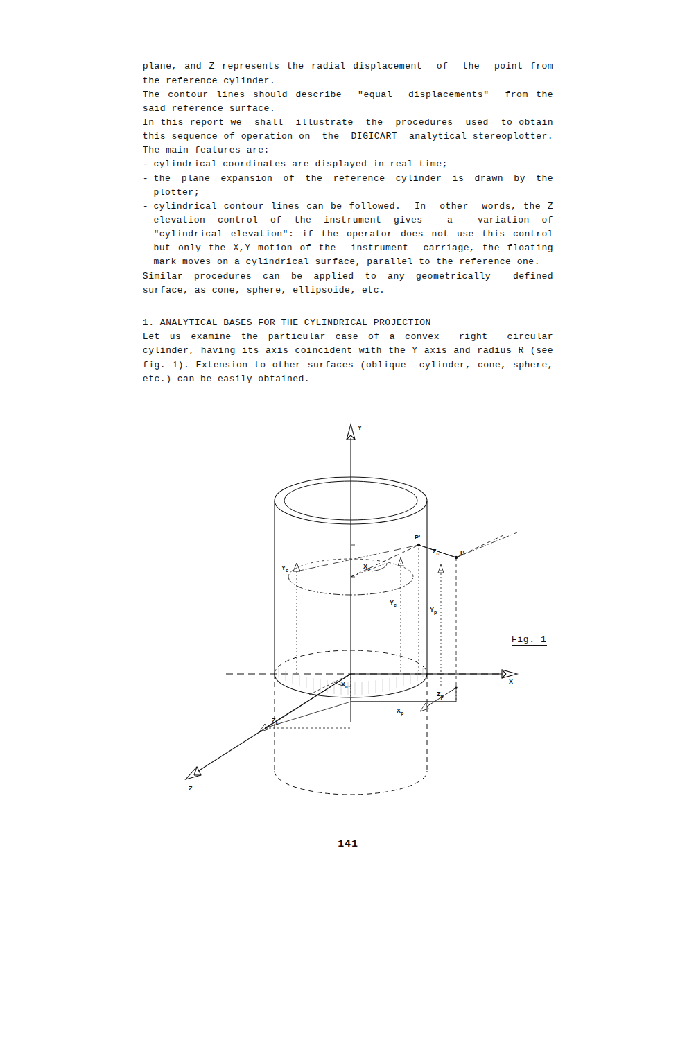plane, and Z represents the radial displacement of the point from the reference cylinder.
The contour lines should describe "equal displacements" from the said reference surface.
In this report we shall illustrate the procedures used to obtain this sequence of operation on the DIGICART analytical stereoplotter. The main features are:
cylindrical coordinates are displayed in real time;
the plane expansion of the reference cylinder is drawn by the plotter;
cylindrical contour lines can be followed. In other words, the Z elevation control of the instrument gives a variation of "cylindrical elevation": if the operator does not use this control but only the X,Y motion of the instrument carriage, the floating mark moves on a cylindrical surface, parallel to the reference one.
Similar procedures can be applied to any geometrically defined surface, as cone, sphere, ellipsoide, etc.
1. ANALYTICAL BASES FOR THE CYLINDRICAL PROJECTION
Let us examine the particular case of a convex right circular cylinder, having its axis coincident with the Y axis and radius R (see fig. 1). Extension to other surfaces (oblique cylinder, cone, sphere, etc.) can be easily obtained.
Fig. 1
Y X Z P P' Yc Xc Zc Yc Yp Xp Zp Xc Zc
141